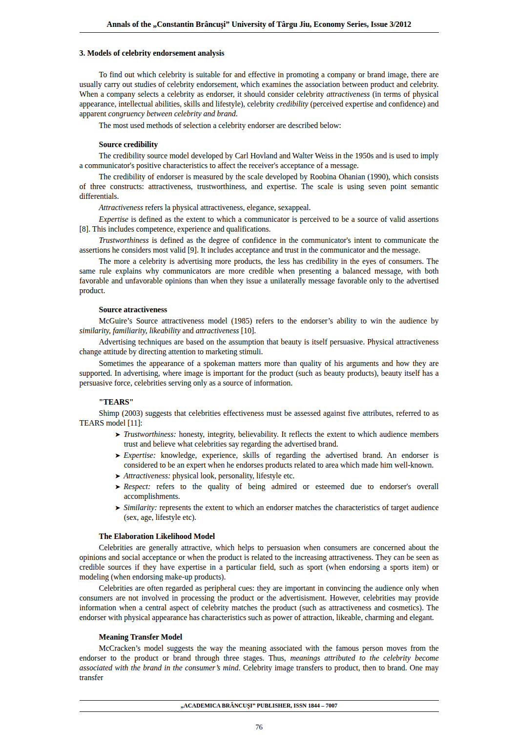Annals of the „Constantin Brâncuşi” University of Târgu Jiu, Economy Series, Issue 3/2012
3. Models of celebrity endorsement analysis
To find out which celebrity is suitable for and effective in promoting a company or brand image, there are usually carry out studies of celebrity endorsement, which examines the association between product and celebrity. When a company selects a celebrity as endorser, it should consider celebrity attractiveness (in terms of physical appearance, intellectual abilities, skills and lifestyle), celebrity credibility (perceived expertise and confidence) and apparent congruency between celebrity and brand.
The most used methods of selection a celebrity endorser are described below:
Source credibility
The credibility source model developed by Carl Hovland and Walter Weiss in the 1950s and is used to imply a communicator's positive characteristics to affect the receiver's acceptance of a message.
The credibility of endorser is measured by the scale developed by Roobina Ohanian (1990), which consists of three constructs: attractiveness, trustworthiness, and expertise. The scale is using seven point semantic differentials.
Attractiveness refers la physical attractiveness, elegance, sexappeal.
Expertise is defined as the extent to which a communicator is perceived to be a source of valid assertions [8]. This includes competence, experience and qualifications.
Trustworthiness is defined as the degree of confidence in the communicator's intent to communicate the assertions he considers most valid [9]. It includes acceptance and trust in the communicator and the message.
The more a celebrity is advertising more products, the less has credibility in the eyes of consumers. The same rule explains why communicators are more credible when presenting a balanced message, with both favorable and unfavorable opinions than when they issue a unilaterally message favorable only to the advertised product.
Source atractiveness
McGuire’s Source attractiveness model (1985) refers to the endorser’s ability to win the audience by similarity, familiarity, likeability and attractiveness [10].
Advertising techniques are based on the assumption that beauty is itself persuasive. Physical attractiveness change attitude by directing attention to marketing stimuli.
Sometimes the appearance of a spokeman matters more than quality of his arguments and how they are supported. In advertising, where image is important for the product (such as beauty products), beauty itself has a persuasive force, celebrities serving only as a source of information.
"TEARS"
Shimp (2003) suggests that celebrities effectiveness must be assessed against five attributes, referred to as TEARS model [11]:
Trustworthiness: honesty, integrity, believability. It reflects the extent to which audience members trust and believe what celebrities say regarding the advertised brand.
Expertise: knowledge, experience, skills of regarding the advertised brand. An endorser is considered to be an expert when he endorses products related to area which made him well-known.
Attractiveness: physical look, personality, lifestyle etc.
Respect: refers to the quality of being admired or esteemed due to endorser's overall accomplishments.
Similarity: represents the extent to which an endorser matches the characteristics of target audience (sex, age, lifestyle etc).
The Elaboration Likelihood Model
Celebrities are generally attractive, which helps to persuasion when consumers are concerned about the opinions and social acceptance or when the product is related to the increasing attractiveness. They can be seen as credible sources if they have expertise in a particular field, such as sport (when endorsing a sports item) or modeling (when endorsing make-up products).
Celebrities are often regarded as peripheral cues: they are important in convincing the audience only when consumers are not involved in processing the product or the advertisisment. However, celebrities may provide information when a central aspect of celebrity matches the product (such as attractiveness and cosmetics). The endorser with physical appearance has characteristics such as power of attraction, likeable, charming and elegant.
Meaning Transfer Model
McCracken’s model suggests the way the meaning associated with the famous person moves from the endorser to the product or brand through three stages. Thus, meanings attributed to the celebrity become associated with the brand in the consumer’s mind. Celebrity image transfers to product, then to brand. One may transfer
„ACADEMICA BRÂNCUŞI” PUBLISHER, ISSN 1844 – 7007
76